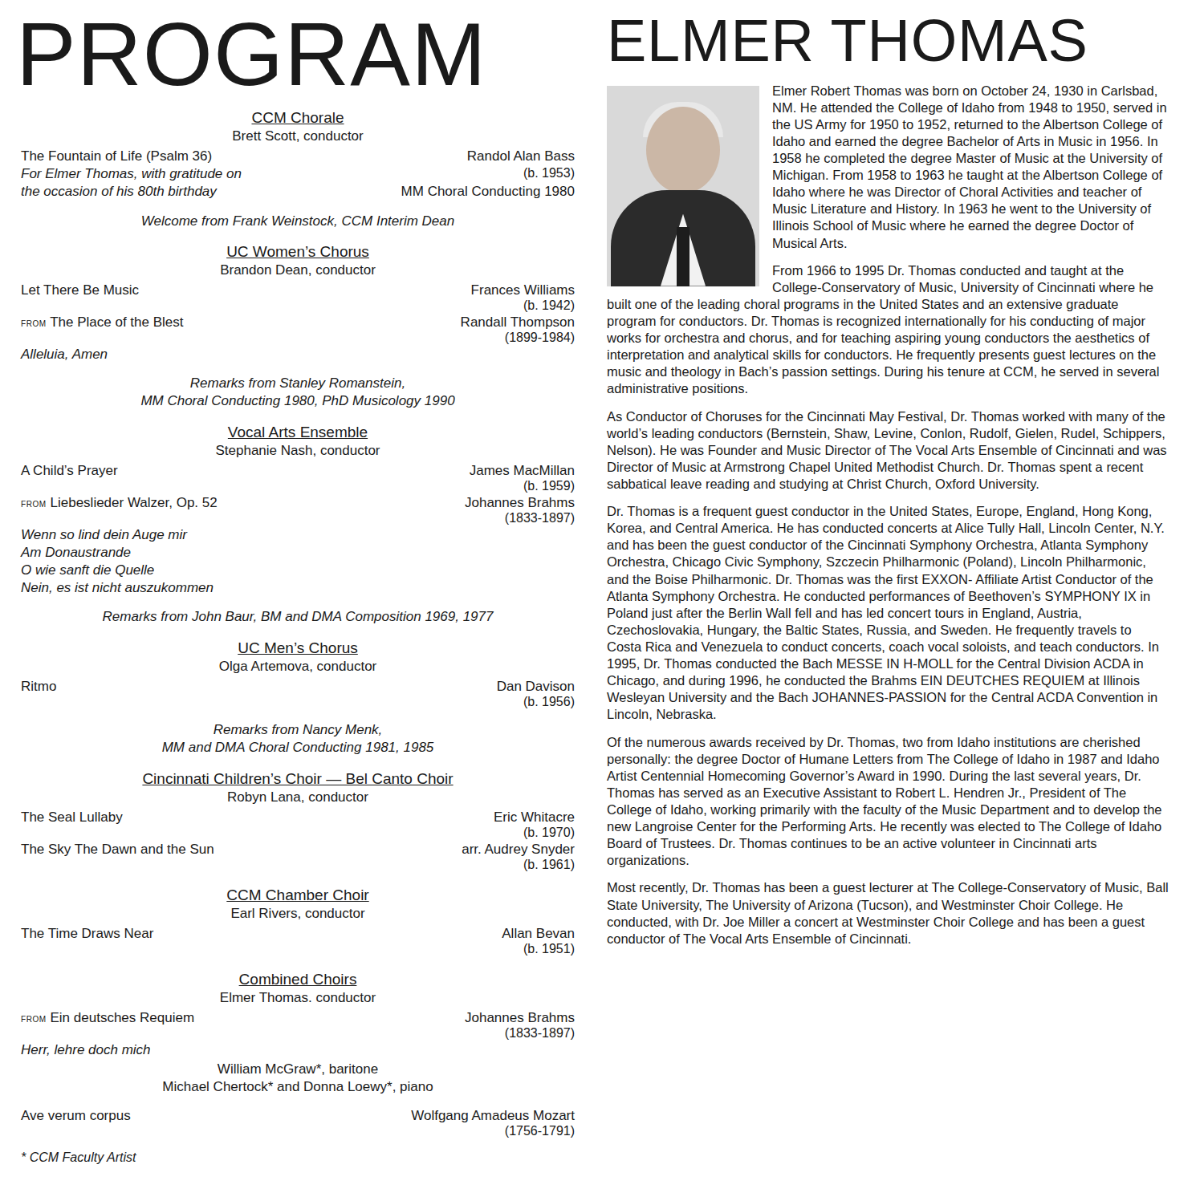PROGRAM
CCM Chorale
Brett Scott, conductor
| The Fountain of Life (Psalm 36) | Randol Alan Bass |
| For Elmer Thomas, with gratitude on | (b. 1953) |
| the occasion of his 80th birthday | MM Choral Conducting 1980 |
Welcome from Frank Weinstock, CCM Interim Dean
UC Women’s Chorus
Brandon Dean, conductor
| Let There Be Music | Frances Williams (b. 1942) |
| from The Place of the Blest | Randall Thompson (1899-1984) |
| Alleluia, Amen | |
Remarks from Stanley Romanstein,
MM Choral Conducting 1980, PhD Musicology 1990
Vocal Arts Ensemble
Stephanie Nash, conductor
| A Child’s Prayer | James MacMillan (b. 1959) |
| from Liebeslieder Walzer, Op. 52 | Johannes Brahms (1833-1897) |
| Wenn so lind dein Auge mir | |
| Am Donaustrande | |
| O wie sanft die Quelle | |
| Nein, es ist nicht auszukommen | |
Remarks from John Baur, BM and DMA Composition 1969, 1977
UC Men’s Chorus
Olga Artemova, conductor
| Ritmo | Dan Davison (b. 1956) |
Remarks from Nancy Menk,
MM and DMA Choral Conducting 1981, 1985
Cincinnati Children’s Choir — Bel Canto Choir
Robyn Lana, conductor
| The Seal Lullaby | Eric Whitacre (b. 1970) |
| The Sky The Dawn and the Sun | arr. Audrey Snyder (b. 1961) |
CCM Chamber Choir
Earl Rivers, conductor
| The Time Draws Near | Allan Bevan (b. 1951) |
Combined Choirs
Elmer Thomas. conductor
| from Ein deutsches Requiem | Johannes Brahms (1833-1897) |
| Herr, lehre doch mich | |
William McGraw*, baritone
Michael Chertock* and Donna Loewy*, piano
| Ave verum corpus | Wolfgang Amadeus Mozart (1756-1791) |
* CCM Faculty Artist
ELMER THOMAS
Elmer Robert Thomas was born on October 24, 1930 in Carlsbad, NM. He attended the College of Idaho from 1948 to 1950, served in the US Army for 1950 to 1952, returned to the Albertson College of Idaho and earned the degree Bachelor of Arts in Music in 1956. In 1958 he completed the degree Master of Music at the University of Michigan. From 1958 to 1963 he taught at the Albertson College of Idaho where he was Director of Choral Activities and teacher of Music Literature and History. In 1963 he went to the University of Illinois School of Music where he earned the degree Doctor of Musical Arts.
From 1966 to 1995 Dr. Thomas conducted and taught at the College-Conservatory of Music, University of Cincinnati where he built one of the leading choral programs in the United States and an extensive graduate program for conductors. Dr. Thomas is recognized internationally for his conducting of major works for orchestra and chorus, and for teaching aspiring young conductors the aesthetics of interpretation and analytical skills for conductors. He frequently presents guest lectures on the music and theology in Bach’s passion settings. During his tenure at CCM, he served in several administrative positions.
As Conductor of Choruses for the Cincinnati May Festival, Dr. Thomas worked with many of the world’s leading conductors (Bernstein, Shaw, Levine, Conlon, Rudolf, Gielen, Rudel, Schippers, Nelson). He was Founder and Music Director of The Vocal Arts Ensemble of Cincinnati and was Director of Music at Armstrong Chapel United Methodist Church. Dr. Thomas spent a recent sabbatical leave reading and studying at Christ Church, Oxford University.
Dr. Thomas is a frequent guest conductor in the United States, Europe, England, Hong Kong, Korea, and Central America. He has conducted concerts at Alice Tully Hall, Lincoln Center, N.Y. and has been the guest conductor of the Cincinnati Symphony Orchestra, Atlanta Symphony Orchestra, Chicago Civic Symphony, Szczecin Philharmonic (Poland), Lincoln Philharmonic, and the Boise Philharmonic. Dr. Thomas was the first EXXON- Affiliate Artist Conductor of the Atlanta Symphony Orchestra. He conducted performances of Beethoven’s SYMPHONY IX in Poland just after the Berlin Wall fell and has led concert tours in England, Austria, Czechoslovakia, Hungary, the Baltic States, Russia, and Sweden. He frequently travels to Costa Rica and Venezuela to conduct concerts, coach vocal soloists, and teach conductors. In 1995, Dr. Thomas conducted the Bach MESSE IN H-MOLL for the Central Division ACDA in Chicago, and during 1996, he conducted the Brahms EIN DEUTCHES REQUIEM at Illinois Wesleyan University and the Bach JOHANNES-PASSION for the Central ACDA Convention in Lincoln, Nebraska.
Of the numerous awards received by Dr. Thomas, two from Idaho institutions are cherished personally: the degree Doctor of Humane Letters from The College of Idaho in 1987 and Idaho Artist Centennial Homecoming Governor’s Award in 1990. During the last several years, Dr. Thomas has served as an Executive Assistant to Robert L. Hendren Jr., President of The College of Idaho, working primarily with the faculty of the Music Department and to develop the new Langroise Center for the Performing Arts. He recently was elected to The College of Idaho Board of Trustees. Dr. Thomas continues to be an active volunteer in Cincinnati arts organizations.
Most recently, Dr. Thomas has been a guest lecturer at The College-Conservatory of Music, Ball State University, The University of Arizona (Tucson), and Westminster Choir College. He conducted, with Dr. Joe Miller a concert at Westminster Choir College and has been a guest conductor of The Vocal Arts Ensemble of Cincinnati.